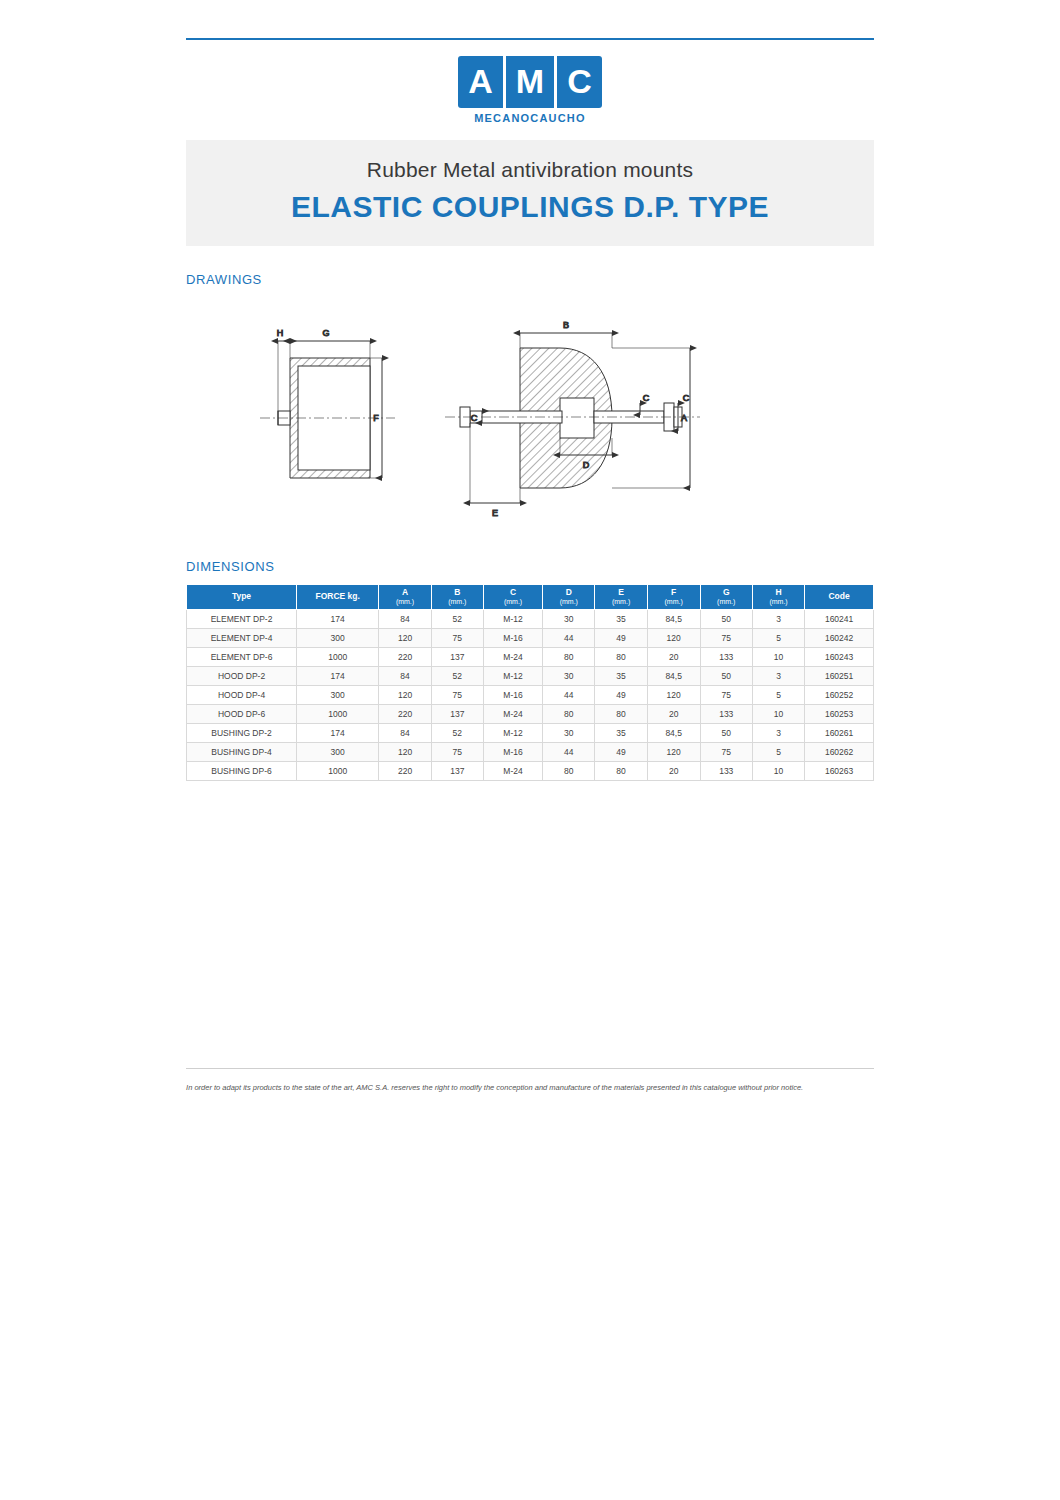AMC
MECANOCAUCHO
Rubber Metal antivibration mounts
ELASTIC COUPLINGS D.P. TYPE
DRAWINGS
G H F B A C C C D E
DIMENSIONS
| Type | FORCE kg. | A (mm.) | B (mm.) | C (mm.) | D (mm.) | E (mm.) | F (mm.) | G (mm.) | H (mm.) | Code |
| --- | --- | --- | --- | --- | --- | --- | --- | --- | --- | --- |
| ELEMENT DP-2 | 174 | 84 | 52 | M-12 | 30 | 35 | 84,5 | 50 | 3 | 160241 |
| ELEMENT DP-4 | 300 | 120 | 75 | M-16 | 44 | 49 | 120 | 75 | 5 | 160242 |
| ELEMENT DP-6 | 1000 | 220 | 137 | M-24 | 80 | 80 | 20 | 133 | 10 | 160243 |
| HOOD DP-2 | 174 | 84 | 52 | M-12 | 30 | 35 | 84,5 | 50 | 3 | 160251 |
| HOOD DP-4 | 300 | 120 | 75 | M-16 | 44 | 49 | 120 | 75 | 5 | 160252 |
| HOOD DP-6 | 1000 | 220 | 137 | M-24 | 80 | 80 | 20 | 133 | 10 | 160253 |
| BUSHING DP-2 | 174 | 84 | 52 | M-12 | 30 | 35 | 84,5 | 50 | 3 | 160261 |
| BUSHING DP-4 | 300 | 120 | 75 | M-16 | 44 | 49 | 120 | 75 | 5 | 160262 |
| BUSHING DP-6 | 1000 | 220 | 137 | M-24 | 80 | 80 | 20 | 133 | 10 | 160263 |
In order to adapt its products to the state of the art, AMC S.A. reserves the right to modify the conception and manufacture of the materials presented in this catalogue without prior notice.